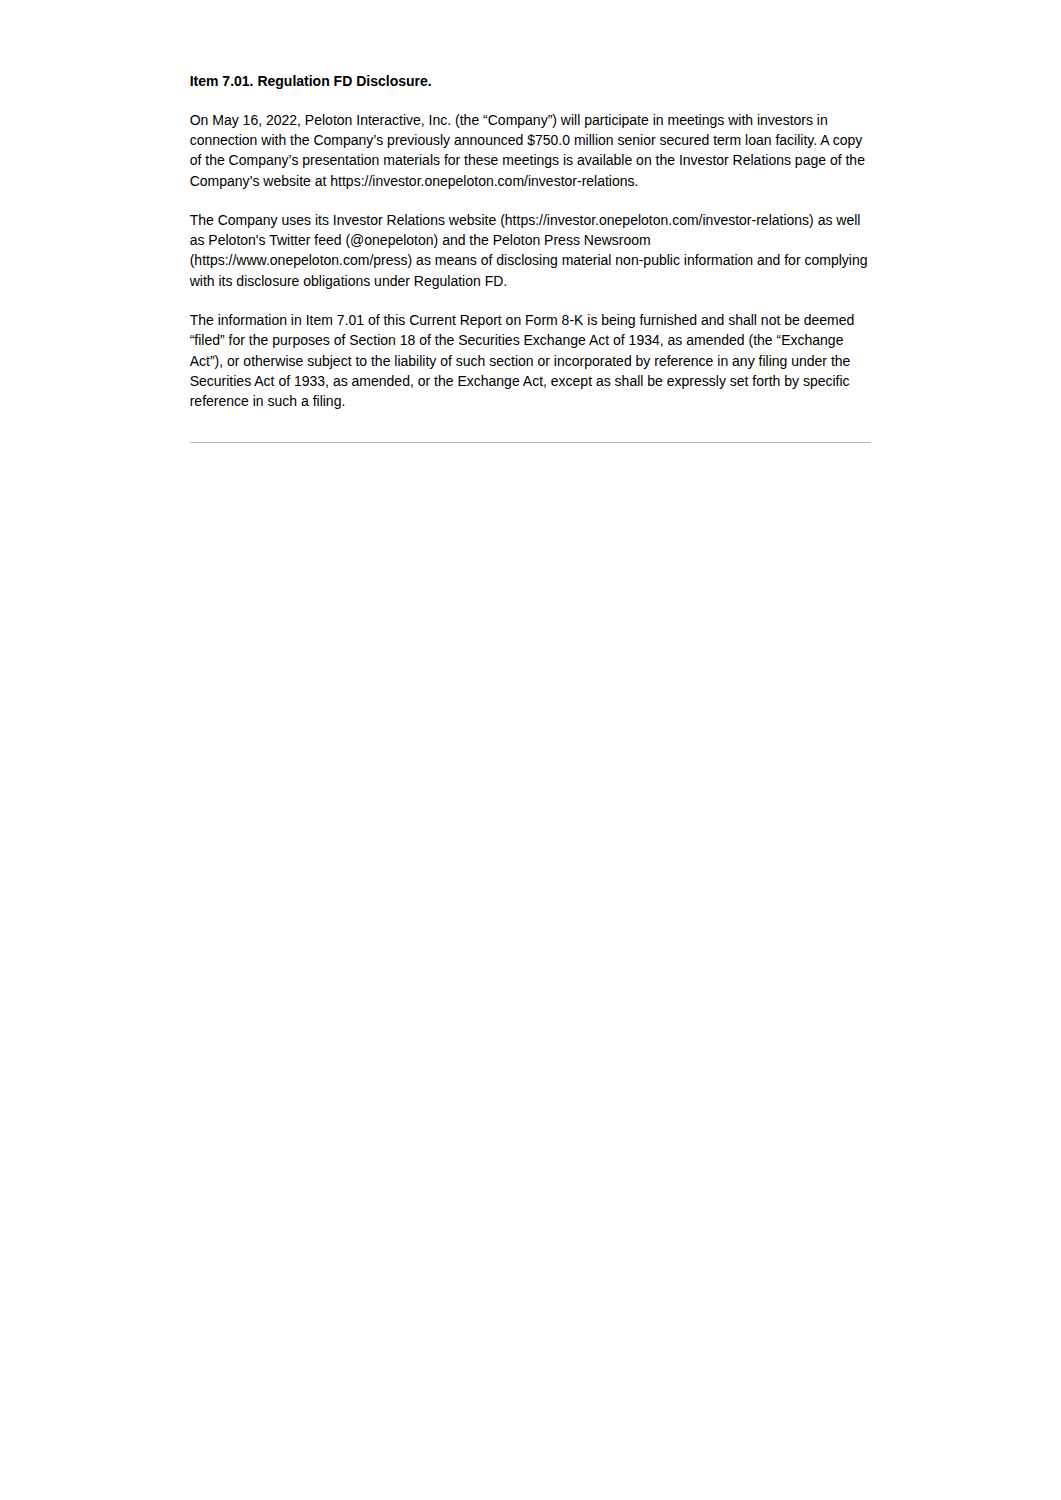Item 7.01. Regulation FD Disclosure.
On May 16, 2022, Peloton Interactive, Inc. (the “Company”) will participate in meetings with investors in connection with the Company’s previously announced $750.0 million senior secured term loan facility. A copy of the Company’s presentation materials for these meetings is available on the Investor Relations page of the Company’s website at https://investor.onepeloton.com/investor-relations.
The Company uses its Investor Relations website (https://investor.onepeloton.com/investor-relations) as well as Peloton's Twitter feed (@onepeloton) and the Peloton Press Newsroom (https://www.onepeloton.com/press) as means of disclosing material non-public information and for complying with its disclosure obligations under Regulation FD.
The information in Item 7.01 of this Current Report on Form 8-K is being furnished and shall not be deemed “filed” for the purposes of Section 18 of the Securities Exchange Act of 1934, as amended (the “Exchange Act”), or otherwise subject to the liability of such section or incorporated by reference in any filing under the Securities Act of 1933, as amended, or the Exchange Act, except as shall be expressly set forth by specific reference in such a filing.